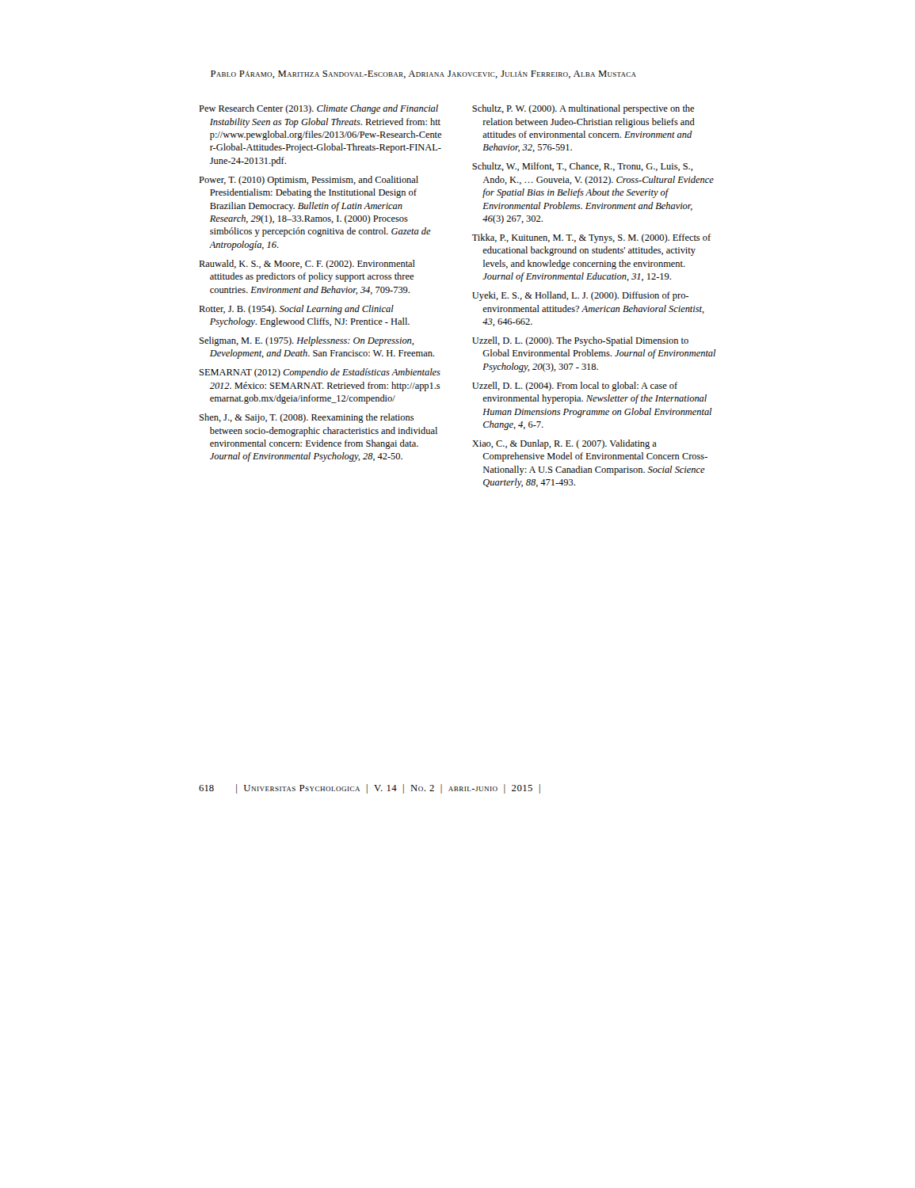Pablo Páramo, Marithza Sandoval-Escobar, Adriana Jakovcevic, Julián Ferreiro, Alba Mustaca
Pew Research Center (2013). Climate Change and Financial Instability Seen as Top Global Threats. Retrieved from: http://www.pewglobal.org/files/2013/06/Pew-Research-Center-Global-Attitudes-Project-Global-Threats-Report-FINAL-June-24-20131.pdf.
Power, T. (2010) Optimism, Pessimism, and Coalitional Presidentialism: Debating the Institutional Design of Brazilian Democracy. Bulletin of Latin American Research, 29(1), 18–33.Ramos, I. (2000) Procesos simbólicos y percepción cognitiva de control. Gazeta de Antropología, 16.
Rauwald, K. S., & Moore, C. F. (2002). Environmental attitudes as predictors of policy support across three countries. Environment and Behavior, 34, 709-739.
Rotter, J. B. (1954). Social Learning and Clinical Psychology. Englewood Cliffs, NJ: Prentice - Hall.
Seligman, M. E. (1975). Helplessness: On Depression, Development, and Death. San Francisco: W. H. Freeman.
SEMARNAT (2012) Compendio de Estadísticas Ambientales 2012. México: SEMARNAT. Retrieved from: http://app1.semarnat.gob.mx/dgeia/informe_12/compendio/
Shen, J., & Saijo, T. (2008). Reexamining the relations between socio-demographic characteristics and individual environmental concern: Evidence from Shangai data. Journal of Environmental Psychology, 28, 42-50.
Schultz, P. W. (2000). A multinational perspective on the relation between Judeo-Christian religious beliefs and attitudes of environmental concern. Environment and Behavior, 32, 576-591.
Schultz, W., Milfont, T., Chance, R., Tronu, G., Luis, S., Ando, K., … Gouveia, V. (2012). Cross-Cultural Evidence for Spatial Bias in Beliefs About the Severity of Environmental Problems. Environment and Behavior, 46(3) 267, 302.
Tikka, P., Kuitunen, M. T., & Tynys, S. M. (2000). Effects of educational background on students' attitudes, activity levels, and knowledge concerning the environment. Journal of Environmental Education, 31, 12-19.
Uyeki, E. S., & Holland, L. J. (2000). Diffusion of pro-environmental attitudes? American Behavioral Scientist, 43, 646-662.
Uzzell, D. L. (2000). The Psycho-Spatial Dimension to Global Environmental Problems. Journal of Environmental Psychology, 20(3), 307 - 318.
Uzzell, D. L. (2004). From local to global: A case of environmental hyperopia. Newsletter of the International Human Dimensions Programme on Global Environmental Change, 4, 6-7.
Xiao, C., & Dunlap, R. E. ( 2007). Validating a Comprehensive Model of Environmental Concern Cross-Nationally: A U.S Canadian Comparison. Social Science Quarterly, 88, 471-493.
618 |Universitas Psychologica|V. 14|No. 2|abril-junio|2015|